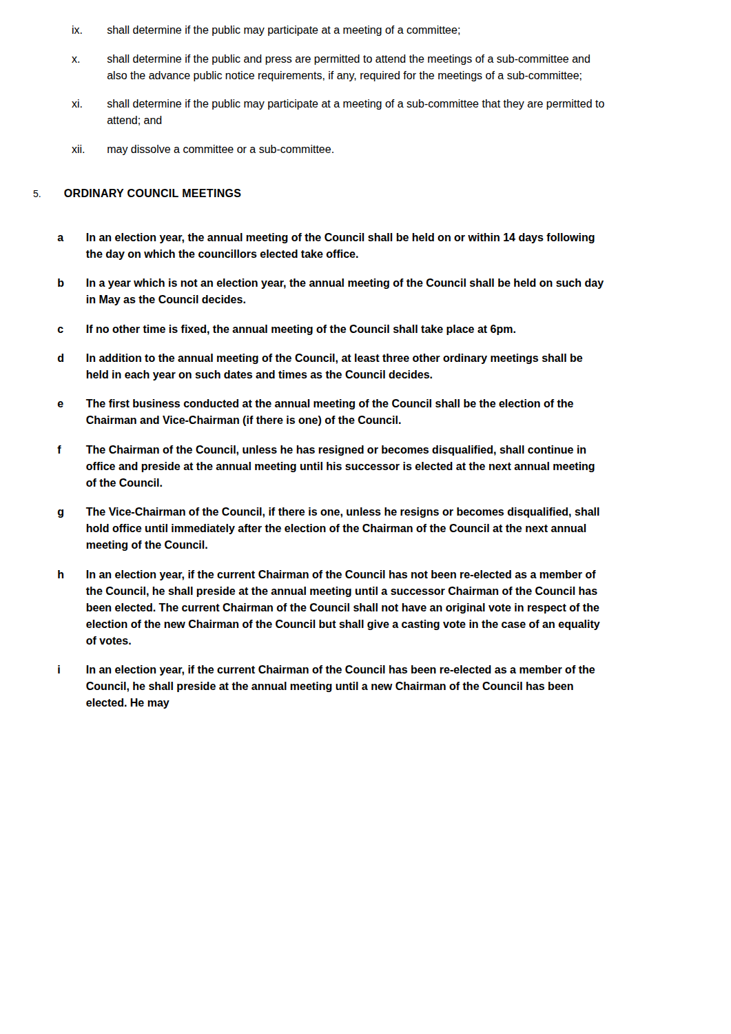ix. shall determine if the public may participate at a meeting of a committee;
x. shall determine if the public and press are permitted to attend the meetings of a sub-committee and also the advance public notice requirements, if any, required for the meetings of a sub-committee;
xi. shall determine if the public may participate at a meeting of a sub-committee that they are permitted to attend; and
xii. may dissolve a committee or a sub-committee.
5. ORDINARY COUNCIL MEETINGS
aIn an election year, the annual meeting of the Council shall be held on or within 14 days following the day on which the councillors elected take office.
bIn a year which is not an election year, the annual meeting of the Council shall be held on such day in May as the Council decides.
cIf no other time is fixed, the annual meeting of the Council shall take place at 6pm.
dIn addition to the annual meeting of the Council, at least three other ordinary meetings shall be held in each year on such dates and times as the Council decides.
eThe first business conducted at the annual meeting of the Council shall be the election of the Chairman and Vice-Chairman (if there is one) of the Council.
fThe Chairman of the Council, unless he has resigned or becomes disqualified, shall continue in office and preside at the annual meeting until his successor is elected at the next annual meeting of the Council.
gThe Vice-Chairman of the Council, if there is one, unless he resigns or becomes disqualified, shall hold office until immediately after the election of the Chairman of the Council at the next annual meeting of the Council.
hIn an election year, if the current Chairman of the Council has not been re-elected as a member of the Council, he shall preside at the annual meeting until a successor Chairman of the Council has been elected. The current Chairman of the Council shall not have an original vote in respect of the election of the new Chairman of the Council but shall give a casting vote in the case of an equality of votes.
iIn an election year, if the current Chairman of the Council has been re-elected as a member of the Council, he shall preside at the annual meeting until a new Chairman of the Council has been elected. He may